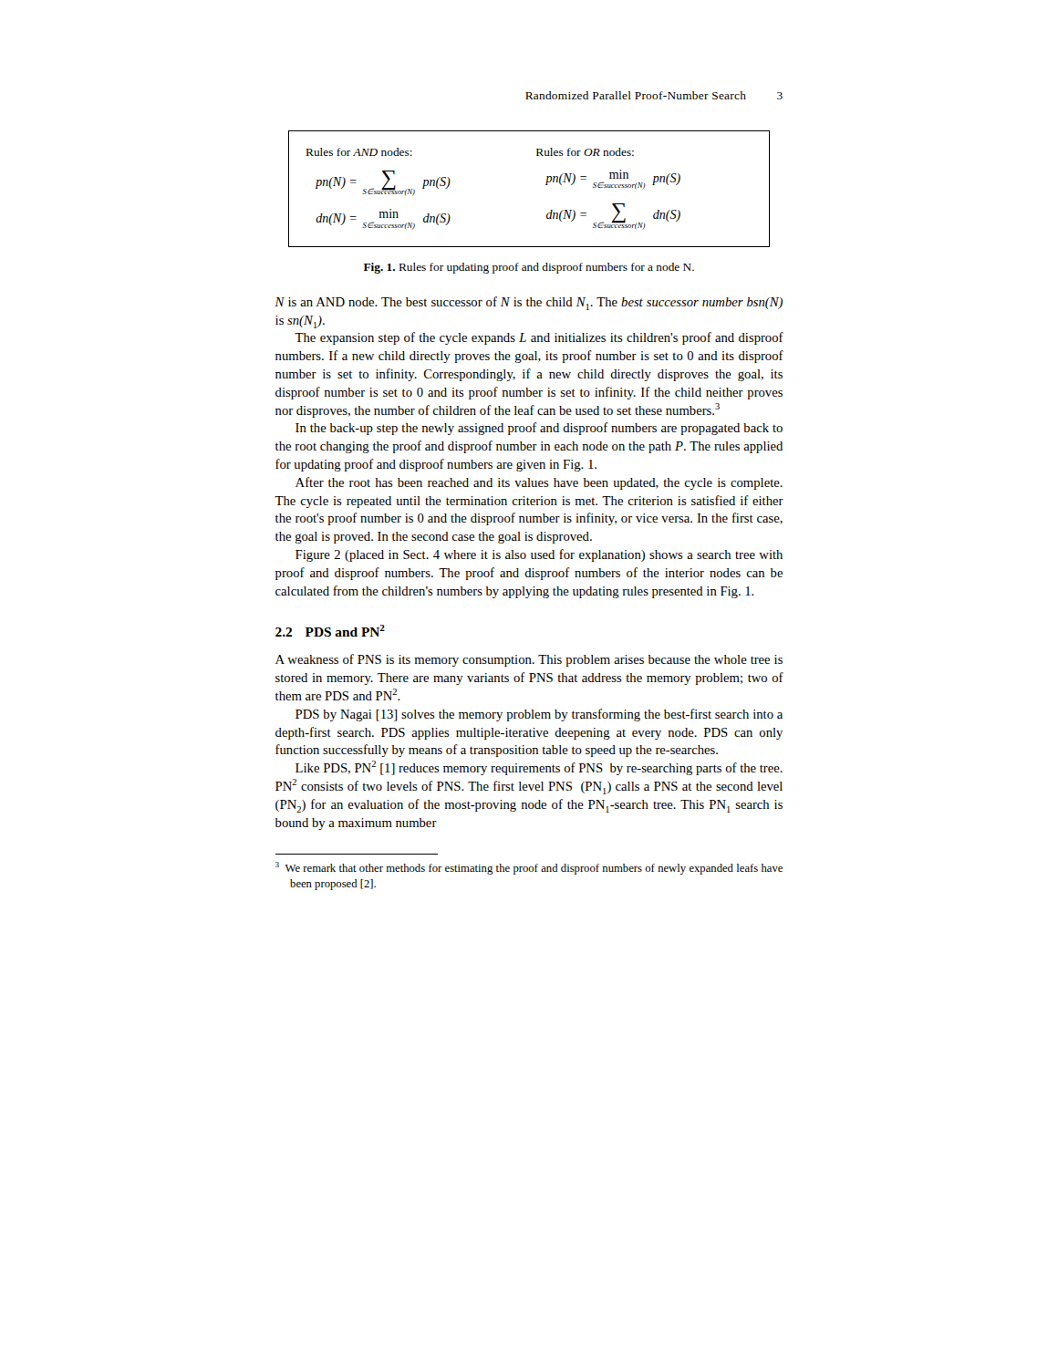Randomized Parallel Proof-Number Search 3
Rules for AND nodes:
pn(N) = ∑ S∈successor(N) pn(S)
dn(N) = min S∈successor(N) dn(S)
Rules for OR nodes:
pn(N) = min S∈successor(N) pn(S)
dn(N) = ∑ S∈successor(N) dn(S)
Fig. 1. Rules for updating proof and disproof numbers for a node N.
N is an AND node. The best successor of N is the child N1. The best successor number bsn(N) is sn(N1).
The expansion step of the cycle expands L and initializes its children's proof and disproof numbers. If a new child directly proves the goal, its proof number is set to 0 and its disproof number is set to infinity. Correspondingly, if a new child directly disproves the goal, its disproof number is set to 0 and its proof number is set to infinity. If the child neither proves nor disproves, the number of children of the leaf can be used to set these numbers.3
In the back-up step the newly assigned proof and disproof numbers are propagated back to the root changing the proof and disproof number in each node on the path P. The rules applied for updating proof and disproof numbers are given in Fig. 1.
After the root has been reached and its values have been updated, the cycle is complete. The cycle is repeated until the termination criterion is met. The criterion is satisfied if either the root's proof number is 0 and the disproof number is infinity, or vice versa. In the first case, the goal is proved. In the second case the goal is disproved.
Figure 2 (placed in Sect. 4 where it is also used for explanation) shows a search tree with proof and disproof numbers. The proof and disproof numbers of the interior nodes can be calculated from the children's numbers by applying the updating rules presented in Fig. 1.
2.2 PDS and PN2
A weakness of PNS is its memory consumption. This problem arises because the whole tree is stored in memory. There are many variants of PNS that address the memory problem; two of them are PDS and PN2.
PDS by Nagai [13] solves the memory problem by transforming the best-first search into a depth-first search. PDS applies multiple-iterative deepening at every node. PDS can only function successfully by means of a transposition table to speed up the re-searches.
Like PDS, PN2 [1] reduces memory requirements of PNS by re-searching parts of the tree. PN2 consists of two levels of PNS. The first level PNS (PN1) calls a PNS at the second level (PN2) for an evaluation of the most-proving node of the PN1-search tree. This PN1 search is bound by a maximum number
3 We remark that other methods for estimating the proof and disproof numbers of newly expanded leafs have been proposed [2].